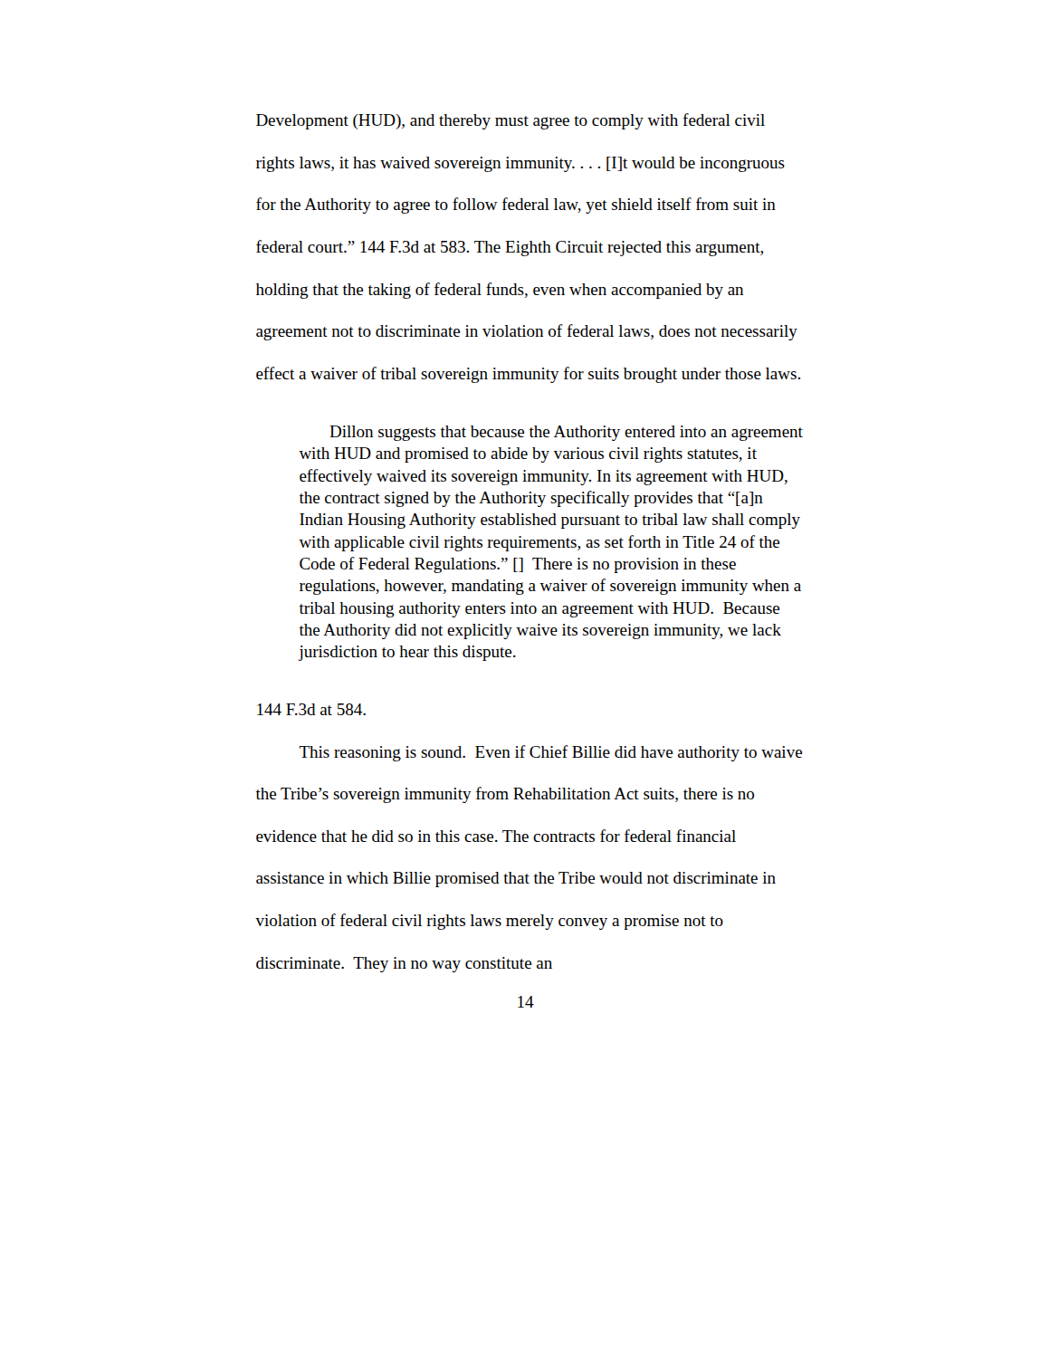Development (HUD), and thereby must agree to comply with federal civil rights laws, it has waived sovereign immunity. . . . [I]t would be incongruous for the Authority to agree to follow federal law, yet shield itself from suit in federal court.” 144 F.3d at 583. The Eighth Circuit rejected this argument, holding that the taking of federal funds, even when accompanied by an agreement not to discriminate in violation of federal laws, does not necessarily effect a waiver of tribal sovereign immunity for suits brought under those laws.
Dillon suggests that because the Authority entered into an agreement with HUD and promised to abide by various civil rights statutes, it effectively waived its sovereign immunity. In its agreement with HUD, the contract signed by the Authority specifically provides that “[a]n Indian Housing Authority established pursuant to tribal law shall comply with applicable civil rights requirements, as set forth in Title 24 of the Code of Federal Regulations.” [] There is no provision in these regulations, however, mandating a waiver of sovereign immunity when a tribal housing authority enters into an agreement with HUD. Because the Authority did not explicitly waive its sovereign immunity, we lack jurisdiction to hear this dispute.
144 F.3d at 584.
This reasoning is sound. Even if Chief Billie did have authority to waive the Tribe’s sovereign immunity from Rehabilitation Act suits, there is no evidence that he did so in this case. The contracts for federal financial assistance in which Billie promised that the Tribe would not discriminate in violation of federal civil rights laws merely convey a promise not to discriminate. They in no way constitute an
14